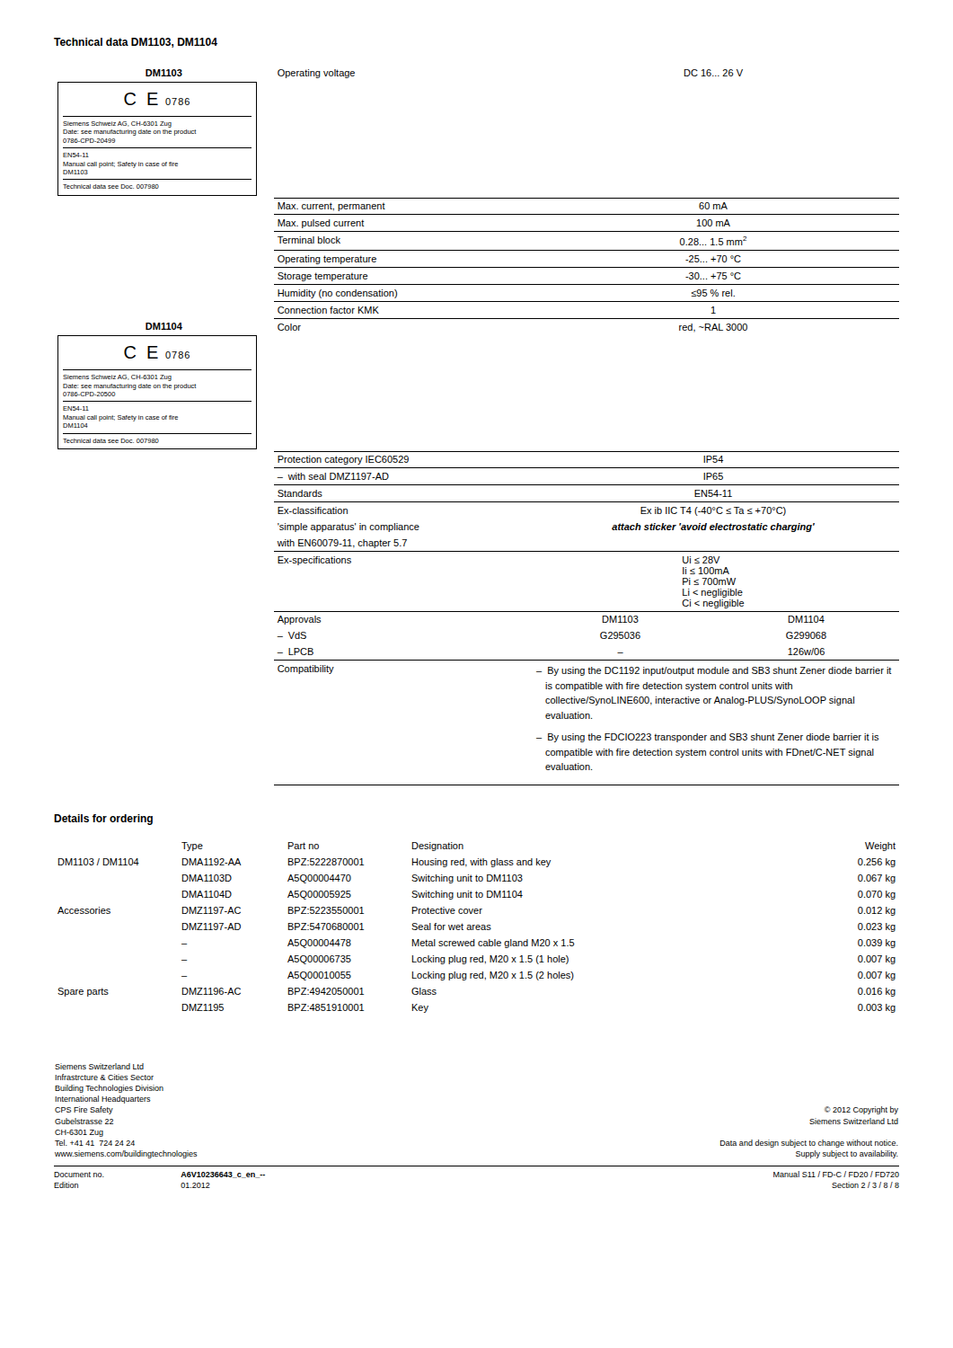Technical data DM1103, DM1104
| DM1103 C E 0786 Siemens Schweiz AG, CH-6301 Zug Date: see manufacturing date on the product 0786-CPD-20499 EN54-11 Manual call point; Safety in case of fire DM1103 Technical data see Doc. 007980 | Operating voltage | DC 16... 26 V |
| | Max. current, permanent | 60 mA |
| | Max. pulsed current | 100 mA |
| | Terminal block | 0.28... 1.5 mm 2 |
| | Operating temperature | -25... +70 °C |
| | Storage temperature | -30... +75 °C |
| | Humidity (no condensation) | ≤95 % rel. |
| | Connection factor KMK | 1 |
| DM1104 C E 0786 Siemens Schweiz AG, CH-6301 Zug Date: see manufacturing date on the product 0786-CPD-20500 EN54-11 Manual call point; Safety in case of fire DM1104 Technical data see Doc. 007980 | Color | red, ~RAL 3000 |
| | Protection category IEC60529 | IP54 |
| | – with seal DMZ1197-AD | IP65 |
| | Standards | EN54-11 |
| | Ex-classification | Ex ib IIC T4 (-40°C ≤ Ta ≤ +70°C) |
| | 'simple apparatus' in compliance | attach sticker 'avoid electrostatic charging' |
| | with EN60079-11, chapter 5.7 | |
| | Ex-specifications | Ui ≤ 28V Ii ≤ 100mA Pi ≤ 700mW Li < negligible Ci < negligible |
| | Approvals | DM1103 | DM1104 |
| | – VdS | G295036 | G299068 |
| | – LPCB | – | 126w/06 |
| | Compatibility | – By using the DC1192 input/output module and SB3 shunt Zener diode barrier it is compatible with fire detection system control units with collective/SynoLINE600, interactive or Analog-PLUS/SynoLOOP signal evaluation. – By using the FDCIO223 transponder and SB3 shunt Zener diode barrier it is compatible with fire detection system control units with FDnet/C-NET signal evaluation. |
Details for ordering
| | Type | Part no | Designation | Weight |
| DM1103 / DM1104 | DMA1192-AA | BPZ:5222870001 | Housing red, with glass and key | 0.256 kg |
| | DMA1103D | A5Q00004470 | Switching unit to DM1103 | 0.067 kg |
| | DMA1104D | A5Q00005925 | Switching unit to DM1104 | 0.070 kg |
| Accessories | DMZ1197-AC | BPZ:5223550001 | Protective cover | 0.012 kg |
| | DMZ1197-AD | BPZ:5470680001 | Seal for wet areas | 0.023 kg |
| | – | A5Q00004478 | Metal screwed cable gland M20 x 1.5 | 0.039 kg |
| | – | A5Q00006735 | Locking plug red, M20 x 1.5 (1 hole) | 0.007 kg |
| | – | A5Q00010055 | Locking plug red, M20 x 1.5 (2 holes) | 0.007 kg |
| Spare parts | DMZ1196-AC | BPZ:4942050001 | Glass | 0.016 kg |
| | DMZ1195 | BPZ:4851910001 | Key | 0.003 kg |
| Siemens Switzerland Ltd Infrastrcture & Cities Sector Building Technologies Division International Headquarters CPS Fire Safety Gubelstrasse 22 CH-6301 Zug Tel. +41 41 724 24 24 www.siemens.com/buildingtechnologies | © 2012 Copyright by Siemens Switzerland Ltd Data and design subject to change without notice. Supply subject to availability. |
| Document no. | A6V10236643_c_en_-- | Manual S11 / FD-C / FD20 / FD720 |
| Edition | 01.2012 | Section 2 / 3 / 8 / 8 |